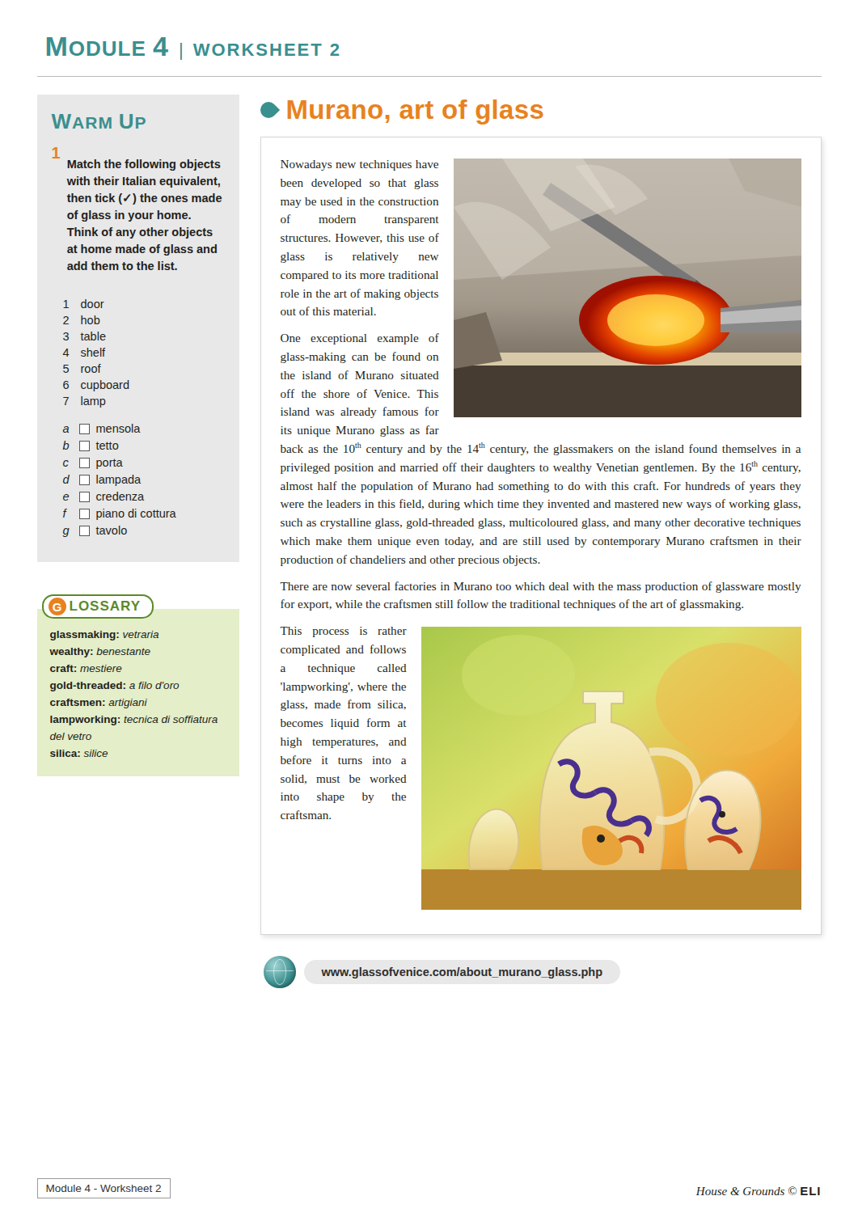MODULE 4 | Worksheet 2
WARM UP
1
Match the following objects with their Italian equivalent, then tick (✓) the ones made of glass in your home. Think of any other objects at home made of glass and add them to the list.
1 door
2 hob
3 table
4 shelf
5 roof
6 cupboard
7 lamp
a mensola
b tetto
c porta
d lampada
e credenza
f piano di cottura
g tavolo
Glossary
glassmaking: vetraria
wealthy: benestante
craft: mestiere
gold-threaded: a filo d'oro
craftsmen: artigiani
lampworking: tecnica di soffiatura del vetro
silica: silice
Murano, art of glass
Nowadays new techniques have been developed so that glass may be used in the construction of modern transparent structures. However, this use of glass is relatively new compared to its more traditional role in the art of making objects out of this material.
One exceptional example of glass-making can be found on the island of Murano situated off the shore of Venice. This island was already famous for its unique Murano glass as far back as the 10th century and by the 14th century, the glassmakers on the island found themselves in a privileged position and married off their daughters to wealthy Venetian gentlemen. By the 16th century, almost half the population of Murano had something to do with this craft. For hundreds of years they were the leaders in this field, during which time they invented and mastered new ways of working glass, such as crystalline glass, gold-threaded glass, multicoloured glass, and many other decorative techniques which make them unique even today, and are still used by contemporary Murano craftsmen in their production of chandeliers and other precious objects.
There are now several factories in Murano too which deal with the mass production of glassware mostly for export, while the craftsmen still follow the traditional techniques of the art of glassmaking.
This process is rather complicated and follows a technique called 'lampworking', where the glass, made from silica, becomes liquid form at high temperatures, and before it turns into a solid, must be worked into shape by the craftsman.
www.glassofvenice.com/about_murano_glass.php
Module 4 - Worksheet 2
House & Grounds © ELI